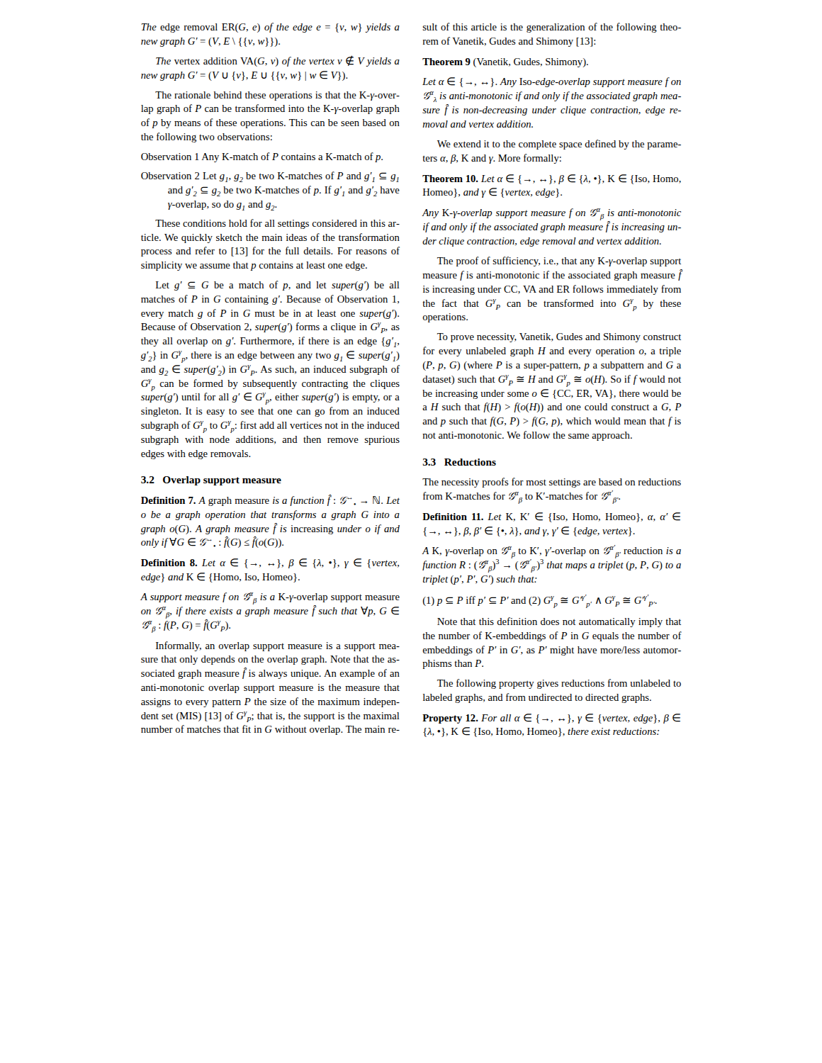The edge removal ER(G, e) of the edge e = {v, w} yields a new graph G′ = (V, E \ {{v, w}}).
The vertex addition VA(G, v) of the vertex v ∉ V yields a new graph G′ = (V ∪ {v}, E ∪ {{v, w} | w ∈ V}).
The rationale behind these operations is that the K-γ-overlap graph of P can be transformed into the K-γ-overlap graph of p by means of these operations. This can be seen based on the following two observations:
Observation 1 Any K-match of P contains a K-match of p.
Observation 2 Let g1, g2 be two K-matches of P and g′1 ⊆ g1 and g′2 ⊆ g2 be two K-matches of p. If g′1 and g′2 have γ-overlap, so do g1 and g2.
These conditions hold for all settings considered in this article. We quickly sketch the main ideas of the transformation process and refer to [13] for the full details. For reasons of simplicity we assume that p contains at least one edge.
Let g′ ⊆ G be a match of p, and let super(g′) be all matches of P in G containing g′. Because of Observation 1, every match g of P in G must be in at least one super(g′). Because of Observation 2, super(g′) forms a clique in GγP, as they all overlap on g′. Furthermore, if there is an edge {g′1, g′2} in Gγp, there is an edge between any two g1 ∈ super(g′1) and g2 ∈ super(g′2) in GγP. As such, an induced subgraph of Gγp can be formed by subsequently contracting the cliques super(g′) until for all g′ ∈ Gγp, either super(g′) is empty, or a singleton. It is easy to see that one can go from an induced subgraph of Gγp to Gγp: first add all vertices not in the induced subgraph with node additions, and then remove spurious edges with edge removals.
3.2 Overlap support measure
Definition 7. A graph measure is a function f̂ : 𝒢↔• → ℕ. Let o be a graph operation that transforms a graph G into a graph o(G). A graph measure f̂ is increasing under o if and only if ∀G ∈ 𝒢↔• : f̂(G) ≤ f̂(o(G)).
Definition 8. Let α ∈ {→, ↔}, β ∈ {λ, •}, γ ∈ {vertex, edge} and K ∈ {Homo, Iso, Homeo}.
A support measure f on 𝒢αβ is a K-γ-overlap support measure on 𝒢αβ, if there exists a graph measure f̂ such that ∀p, G ∈ 𝒢αβ : f(P, G) = f̂(GγP).
Informally, an overlap support measure is a support measure that only depends on the overlap graph. Note that the associated graph measure f̂ is always unique. An example of an anti-monotonic overlap support measure is the measure that assigns to every pattern P the size of the maximum independent set (MIS) [13] of GγP; that is, the support is the maximal number of matches that fit in G without overlap. The main result of this article is the generalization of the following theorem of Vanetik, Gudes and Shimony [13]:
Theorem 9 (Vanetik, Gudes, Shimony).
Let α ∈ {→, ↔}. Any Iso-edge-overlap support measure f on 𝒢αλ is anti-monotonic if and only if the associated graph measure f̂ is non-decreasing under clique contraction, edge removal and vertex addition.
We extend it to the complete space defined by the parameters α, β, K and γ. More formally:
Theorem 10. Let α ∈ {→, ↔}, β ∈ {λ, •}, K ∈ {Iso, Homo, Homeo}, and γ ∈ {vertex, edge}.
Any K-γ-overlap support measure f on 𝒢αβ is anti-monotonic if and only if the associated graph measure f̂ is increasing under clique contraction, edge removal and vertex addition.
The proof of sufficiency, i.e., that any K-γ-overlap support measure f is anti-monotonic if the associated graph measure f̂ is increasing under CC, VA and ER follows immediately from the fact that GγP can be transformed into Gγp by these operations.
To prove necessity, Vanetik, Gudes and Shimony construct for every unlabeled graph H and every operation o, a triple (P, p, G) (where P is a super-pattern, p a subpattern and G a dataset) such that GγP ≅ H and Gγp ≅ o(H). So if f would not be increasing under some o ∈ {CC, ER, VA}, there would be a H such that f(H) > f(o(H)) and one could construct a G, P and p such that f(G, P) > f(G, p), which would mean that f is not anti-monotonic. We follow the same approach.
3.3 Reductions
The necessity proofs for most settings are based on reductions from K-matches for 𝒢αβ to K′-matches for 𝒢α′β′.
Definition 11. Let K, K′ ∈ {Iso, Homo, Homeo}, α, α′ ∈ {→, ↔}, β, β′ ∈ {•, λ}, and γ, γ′ ∈ {edge, vertex}.
A K, γ-overlap on 𝒢αβ to K′, γ′-overlap on 𝒢α′β′ reduction is a function R : (𝒢αβ)3 → (𝒢α′β′)3 that maps a triplet (p, P, G) to a triplet (p′, P′, G′) such that:
(1) p ⊆ P iff p′ ⊆ P′ and (2) Gγp ≅ G′γ′p′ ∧ GγP ≅ G′γ′P′.
Note that this definition does not automatically imply that the number of K-embeddings of P in G equals the number of embeddings of P′ in G′, as P′ might have more/less automorphisms than P.
The following property gives reductions from unlabeled to labeled graphs, and from undirected to directed graphs.
Property 12. For all α ∈ {→, ↔}, γ ∈ {vertex, edge}, β ∈ {λ, •}, K ∈ {Iso, Homo, Homeo}, there exist reductions: